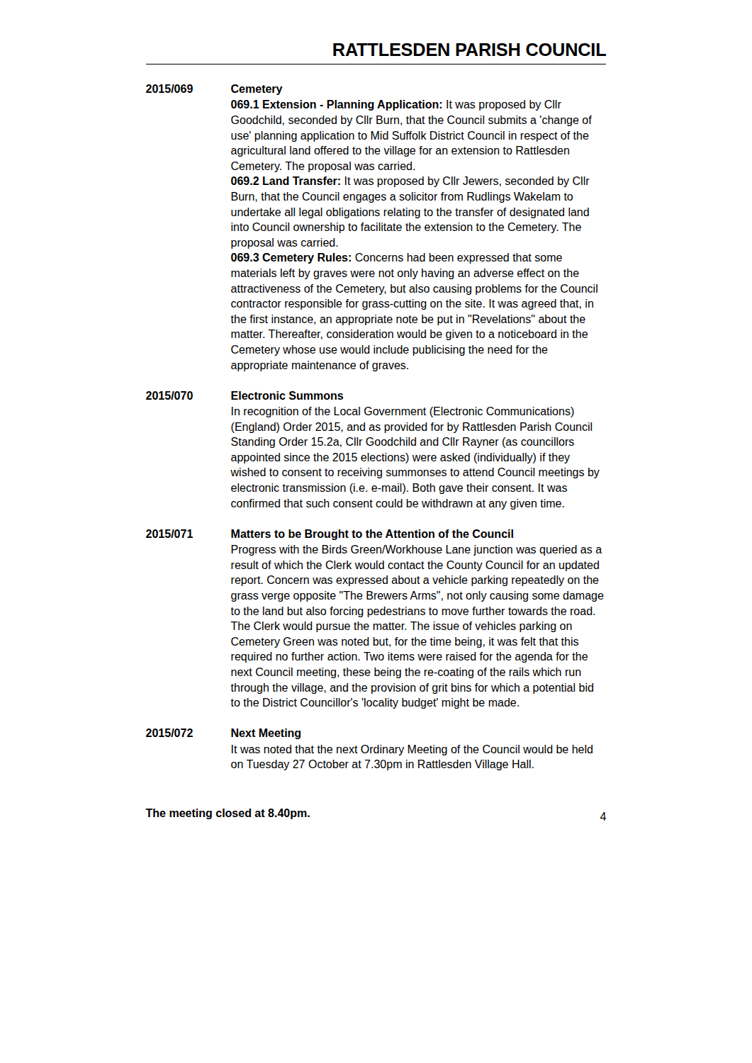RATTLESDEN PARISH COUNCIL
| 2015/069 | Cemetery 069.1 Extension - Planning Application: It was proposed by Cllr Goodchild, seconded by Cllr Burn, that the Council submits a 'change of use' planning application to Mid Suffolk District Council in respect of the agricultural land offered to the village for an extension to Rattlesden Cemetery. The proposal was carried. 069.2 Land Transfer: It was proposed by Cllr Jewers, seconded by Cllr Burn, that the Council engages a solicitor from Rudlings Wakelam to undertake all legal obligations relating to the transfer of designated land into Council ownership to facilitate the extension to the Cemetery. The proposal was carried. 069.3 Cemetery Rules: Concerns had been expressed that some materials left by graves were not only having an adverse effect on the attractiveness of the Cemetery, but also causing problems for the Council contractor responsible for grass-cutting on the site. It was agreed that, in the first instance, an appropriate note be put in "Revelations" about the matter. Thereafter, consideration would be given to a noticeboard in the Cemetery whose use would include publicising the need for the appropriate maintenance of graves. |
| 2015/070 | Electronic Summons In recognition of the Local Government (Electronic Communications) (England) Order 2015, and as provided for by Rattlesden Parish Council Standing Order 15.2a, Cllr Goodchild and Cllr Rayner (as councillors appointed since the 2015 elections) were asked (individually) if they wished to consent to receiving summonses to attend Council meetings by electronic transmission (i.e. e-mail). Both gave their consent. It was confirmed that such consent could be withdrawn at any given time. |
| 2015/071 | Matters to be Brought to the Attention of the Council Progress with the Birds Green/Workhouse Lane junction was queried as a result of which the Clerk would contact the County Council for an updated report. Concern was expressed about a vehicle parking repeatedly on the grass verge opposite "The Brewers Arms", not only causing some damage to the land but also forcing pedestrians to move further towards the road. The Clerk would pursue the matter. The issue of vehicles parking on Cemetery Green was noted but, for the time being, it was felt that this required no further action. Two items were raised for the agenda for the next Council meeting, these being the re-coating of the rails which run through the village, and the provision of grit bins for which a potential bid to the District Councillor's 'locality budget' might be made. |
| 2015/072 | Next Meeting It was noted that the next Ordinary Meeting of the Council would be held on Tuesday 27 October at 7.30pm in Rattlesden Village Hall. |
The meeting closed at 8.40pm.
4